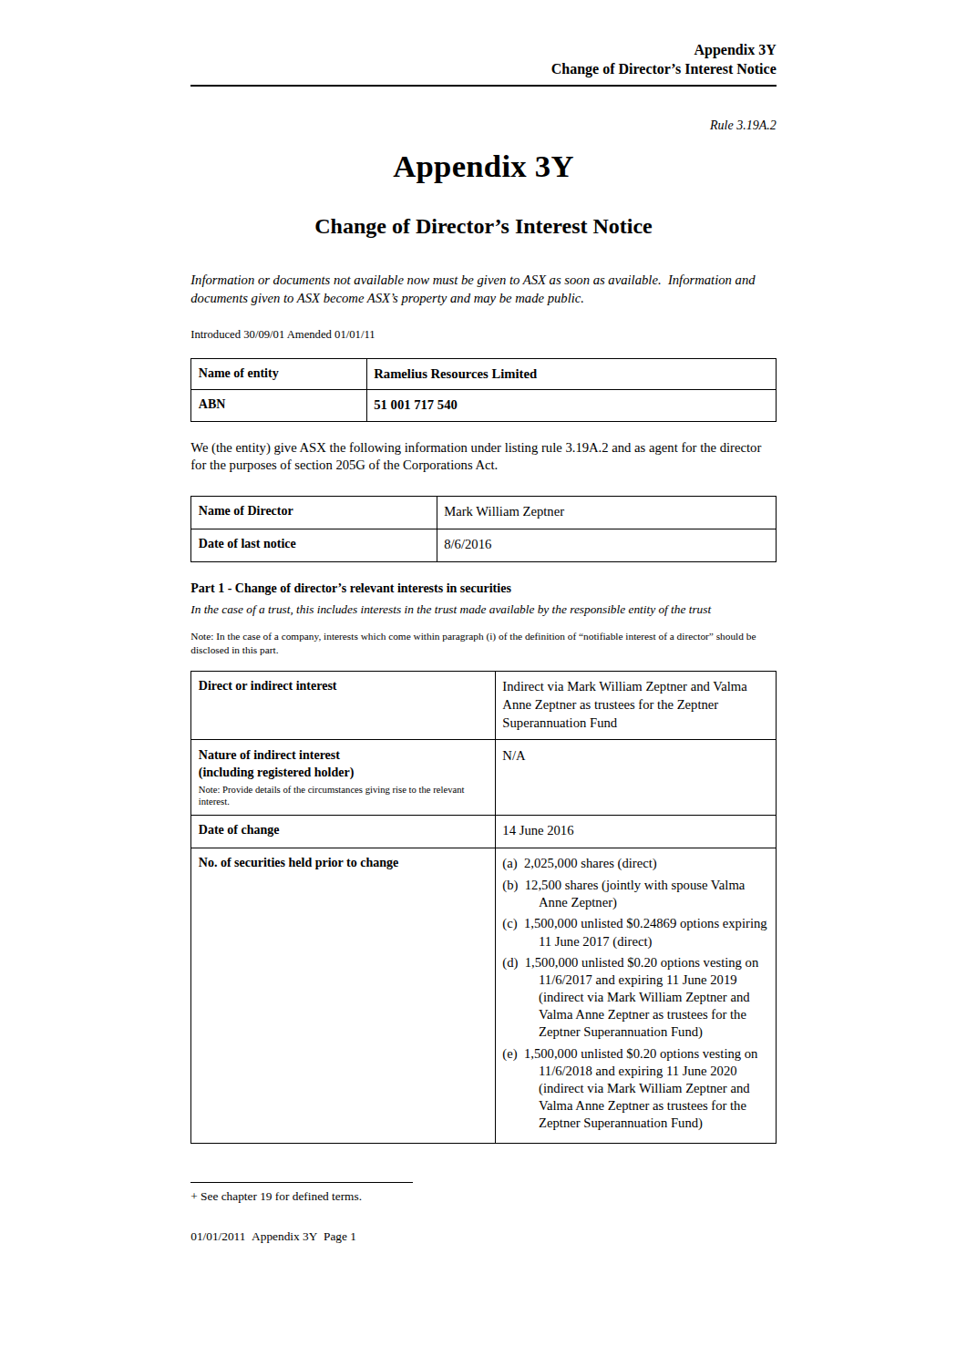Appendix 3Y
Change of Director’s Interest Notice
Rule 3.19A.2
Appendix 3Y
Change of Director’s Interest Notice
Information or documents not available now must be given to ASX as soon as available. Information and documents given to ASX become ASX’s property and may be made public.
Introduced 30/09/01 Amended 01/01/11
| Name of entity | Ramelius Resources Limited |
| ABN | 51 001 717 540 |
We (the entity) give ASX the following information under listing rule 3.19A.2 and as agent for the director for the purposes of section 205G of the Corporations Act.
| Name of Director | Mark William Zeptner |
| Date of last notice | 8/6/2016 |
Part 1 - Change of director’s relevant interests in securities
In the case of a trust, this includes interests in the trust made available by the responsible entity of the trust
Note: In the case of a company, interests which come within paragraph (i) of the definition of “notifiable interest of a director” should be disclosed in this part.
| Direct or indirect interest | Indirect via Mark William Zeptner and Valma Anne Zeptner as trustees for the Zeptner Superannuation Fund |
| Nature of indirect interest (including registered holder) Note: Provide details of the circumstances giving rise to the relevant interest. | N/A |
| Date of change | 14 June 2016 |
| No. of securities held prior to change | (a) 2,025,000 shares (direct) (b) 12,500 shares (jointly with spouse Valma Anne Zeptner) (c) 1,500,000 unlisted $0.24869 options expiring 11 June 2017 (direct) (d) 1,500,000 unlisted $0.20 options vesting on 11/6/2017 and expiring 11 June 2019 (indirect via Mark William Zeptner and Valma Anne Zeptner as trustees for the Zeptner Superannuation Fund) (e) 1,500,000 unlisted $0.20 options vesting on 11/6/2018 and expiring 11 June 2020 (indirect via Mark William Zeptner and Valma Anne Zeptner as trustees for the Zeptner Superannuation Fund) |
+ See chapter 19 for defined terms.
01/01/2011 Appendix 3Y Page 1